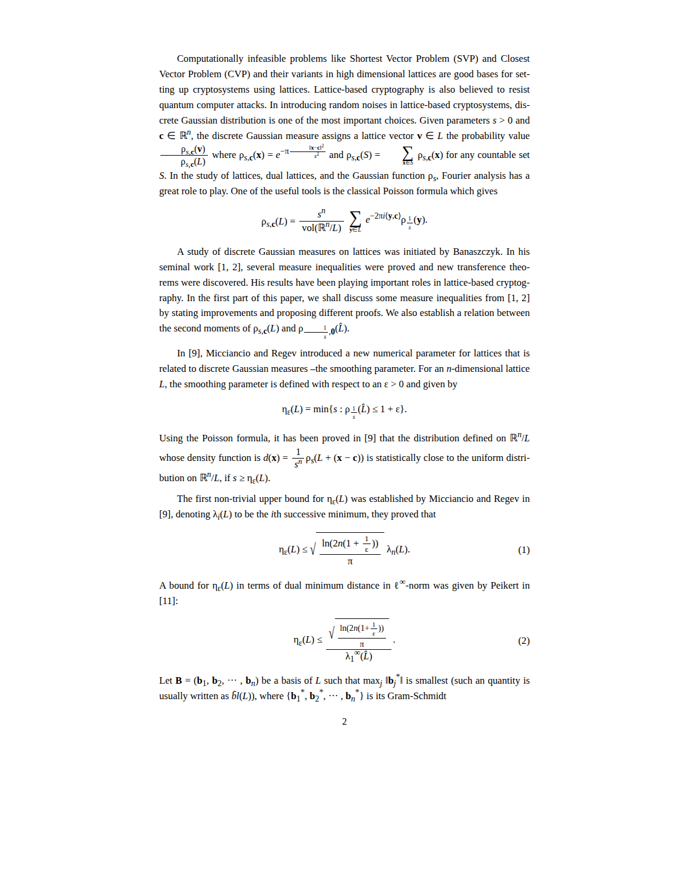Computationally infeasible problems like Shortest Vector Problem (SVP) and Closest Vector Problem (CVP) and their variants in high dimensional lattices are good bases for setting up cryptosystems using lattices. Lattice-based cryptography is also believed to resist quantum computer attacks. In introducing random noises in lattice-based cryptosystems, discrete Gaussian distribution is one of the most important choices. Given parameters s > 0 and c ∈ ℝn, the discrete Gaussian measure assigns a lattice vector v ∈ L the probability value ρs,c(v) ρs,c(L) where ρs,c(x) = e−π‖x−c‖2 s2 and ρs,c(S) = ∑x∈S ρs,c(x) for any countable set S. In the study of lattices, dual lattices, and the Gaussian function ρs, Fourier analysis has a great role to play. One of the useful tools is the classical Poisson formula which gives
ρs,c(L) = sn vol(ℝn/L) ∑y∈L̂ e−2πi⟨y,c⟩ρ1 s(y).
A study of discrete Gaussian measures on lattices was initiated by Banaszczyk. In his seminal work [1, 2], several measure inequalities were proved and new transference theorems were discovered. His results have been playing important roles in lattice-based cryptography. In the first part of this paper, we shall discuss some measure inequalities from [1, 2] by stating improvements and proposing different proofs. We also establish a relation between the second moments of ρs,c(L) and ρ1 s,0(L̂).
In [9], Micciancio and Regev introduced a new numerical parameter for lattices that is related to discrete Gaussian measures –the smoothing parameter. For an n-dimensional lattice L, the smoothing parameter is defined with respect to an ε > 0 and given by
ηε(L) = min{s : ρ1 s(L̂) ≤ 1 + ε}.
Using the Poisson formula, it has been proved in [9] that the distribution defined on ℝn/L whose density function is d(x) = 1 snρs(L + (x − c)) is statistically close to the uniform distribution on ℝn/L, if s ≥ ηε(L).
The first non-trivial upper bound for ηε(L) was established by Micciancio and Regev in [9], denoting λi(L) to be the ith successive minimum, they proved that
ηε(L) ≤ ln(2n(1 + 1 ε)) π λn(L). (1)
A bound for ηε(L) in terms of dual minimum distance in ℓ∞-norm was given by Peikert in [11]:
ηε(L) ≤ ln(2n(1+1 ε)) π λ1∞(L̂) . (2)
Let B = (b1, b2, ··· , bn) be a basis of L such that maxj ‖bj*‖ is smallest (such an quantity is usually written as b̃l(L)), where {b1*, b2*, ··· , bn*} is its Gram-Schmidt
2